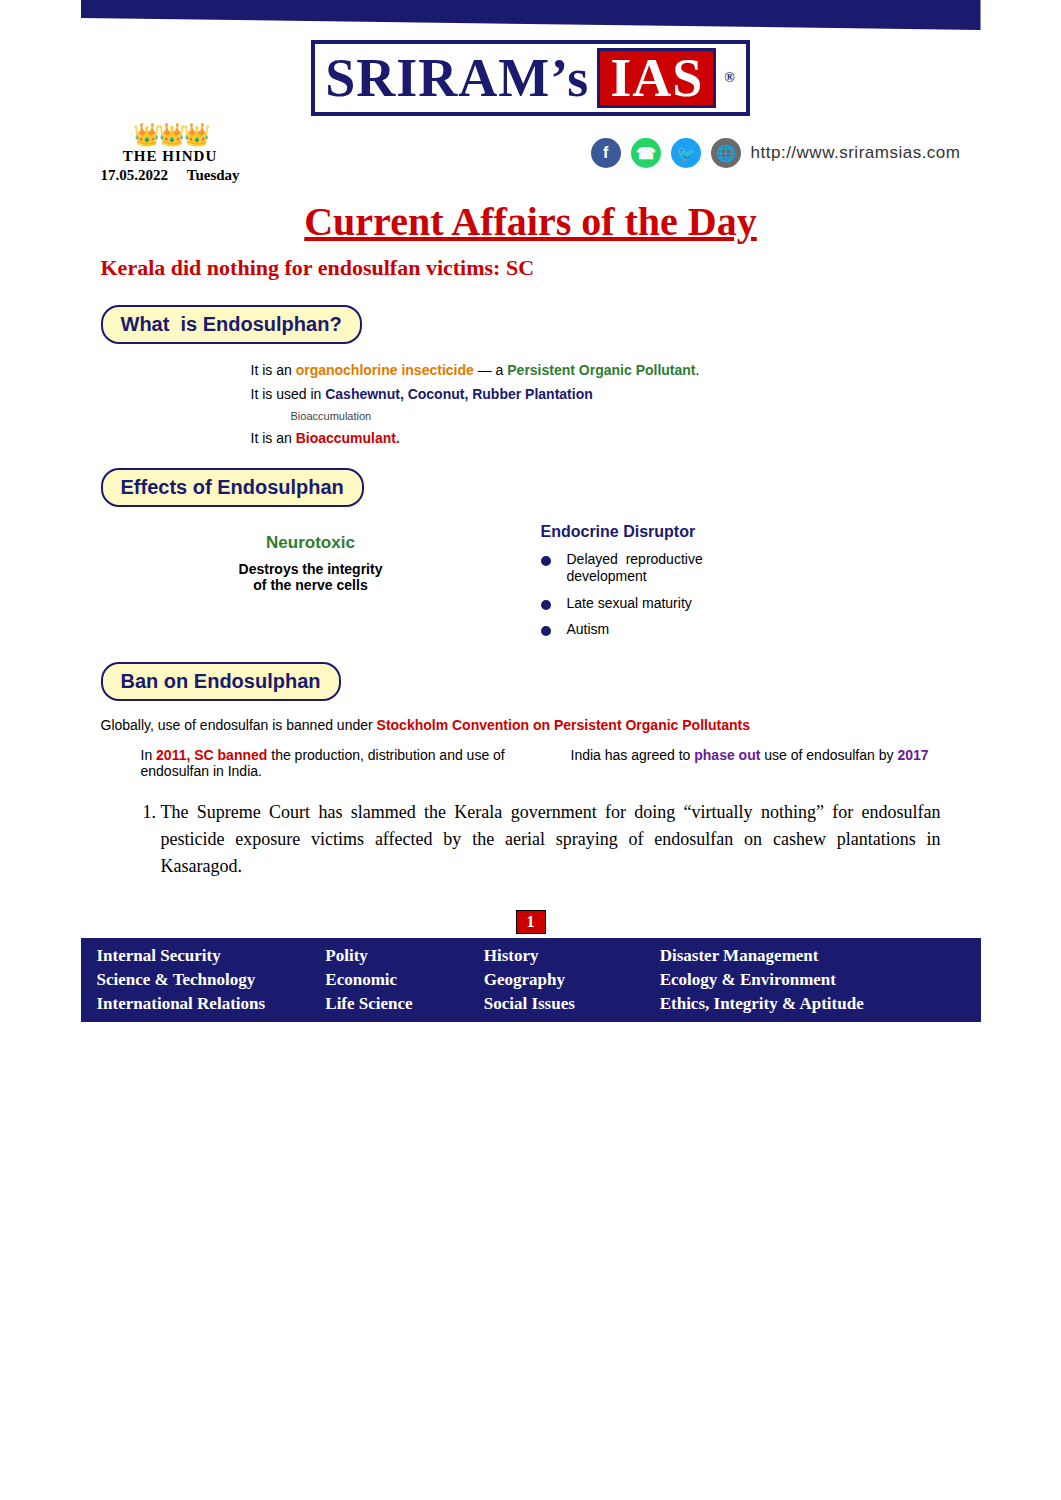SRIRAM’s IAS®
👑👑👑
THE HINDU
17.05.2022 Tuesday
f ☎ 🐦 🌐 http://www.sriramsias.com
Current Affairs of the Day
Kerala did nothing for endosulfan victims: SC
What is Endosulphan?
It is an organochlorine insecticide — a Persistent Organic Pollutant.
It is used in Cashewnut, Coconut, Rubber Plantation
Bioaccumulation
It is an Bioaccumulant.
Effects of Endosulphan
Neurotoxic
Destroys the integrity
of the nerve cells
Endocrine Disruptor
Delayed reproductive
development
Late sexual maturity
Autism
Ban on Endosulphan
Globally, use of endosulfan is banned under Stockholm Convention on Persistent Organic Pollutants
In 2011, SC banned the production, distribution and use of endosulfan in India.
India has agreed to phase out use of endosulfan by 2017
The Supreme Court has slammed the Kerala government for doing “virtually nothing” for endosulfan pesticide exposure victims affected by the aerial spraying of endosulfan on cashew plantations in Kasaragod.
1
| Internal Security | Polity | History | Disaster Management |
| Science & Technology | Economic | Geography | Ecology & Environment |
| International Relations | Life Science | Social Issues | Ethics, Integrity & Aptitude |